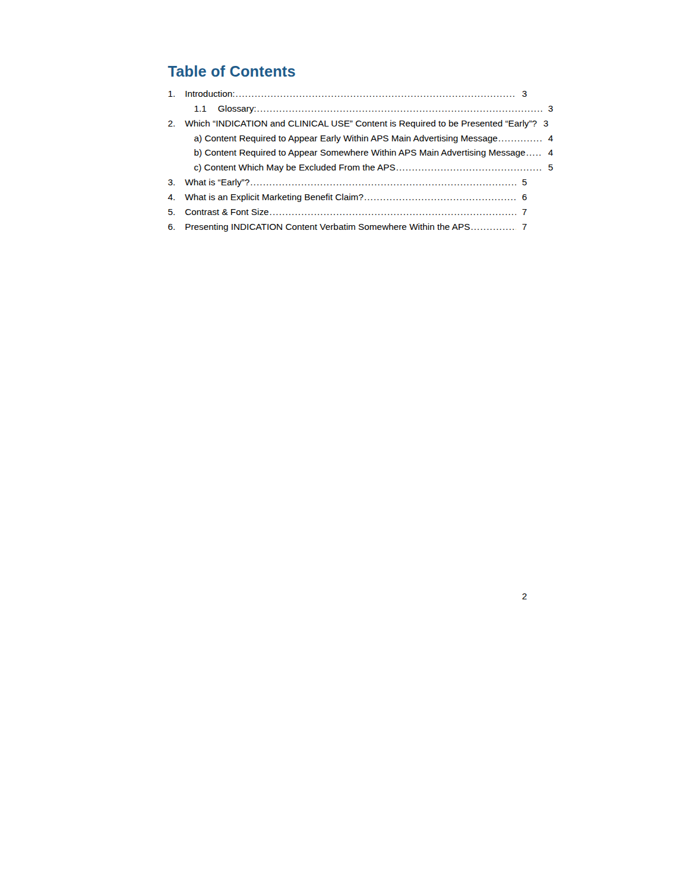Table of Contents
1. Introduction: ................................................................................................................. 3
1.1 Glossary: .............................................................................................................. 3
2. Which “INDICATION and CLINICAL USE” Content is Required to be Presented “Early”? ... 3
a) Content Required to Appear Early Within APS Main Advertising Message .................... 4
b) Content Required to Appear Somewhere Within APS Main Advertising Message .......... 4
c) Content Which May be Excluded From the APS ........................................................... 5
3. What is “Early”? .............................................................................................................. 5
4. What is an Explicit Marketing Benefit Claim? ..................................................................... 6
5. Contrast & Font Size ....................................................................................................... 7
6. Presenting INDICATION Content Verbatim Somewhere Within the APS ............................ 7
2